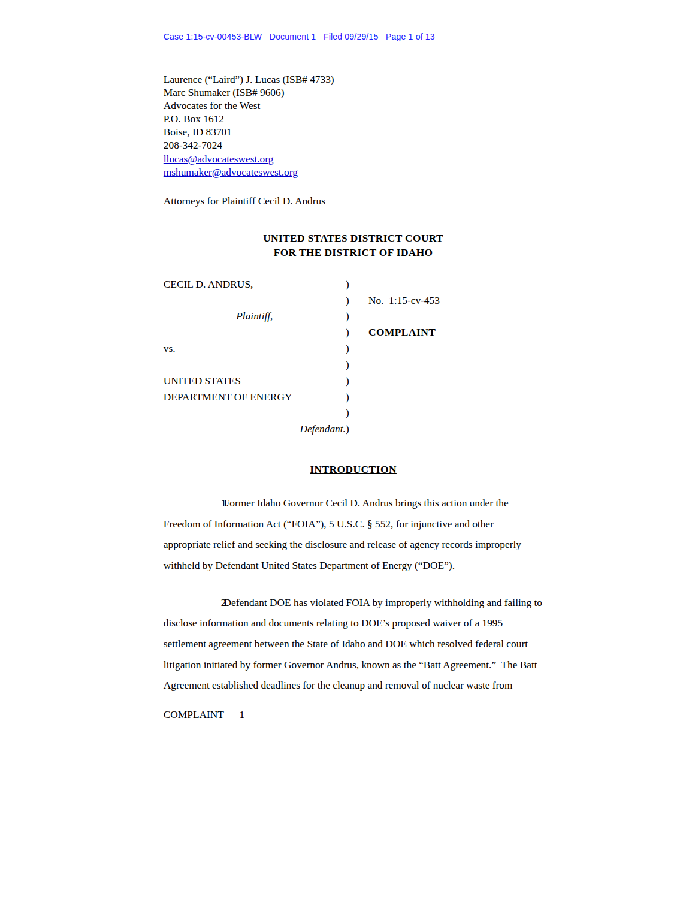Case 1:15-cv-00453-BLW Document 1 Filed 09/29/15 Page 1 of 13
Laurence (“Laird”) J. Lucas (ISB# 4733)
Marc Shumaker (ISB# 9606)
Advocates for the West
P.O. Box 1612
Boise, ID 83701
208-342-7024
llucas@advocateswest.org
mshumaker@advocateswest.org
Attorneys for Plaintiff Cecil D. Andrus
UNITED STATES DISTRICT COURT
FOR THE DISTRICT OF IDAHO
| CECIL D. ANDRUS, | ) | |
| | ) | No. 1:15-cv-453 |
| Plaintiff, | ) | |
| | ) | COMPLAINT |
| vs. | ) | |
| | ) | |
| UNITED STATES | ) | |
| DEPARTMENT OF ENERGY | ) | |
| | ) | |
| Defendant. | ) | |
INTRODUCTION
1. Former Idaho Governor Cecil D. Andrus brings this action under the Freedom of Information Act (“FOIA”), 5 U.S.C. § 552, for injunctive and other appropriate relief and seeking the disclosure and release of agency records improperly withheld by Defendant United States Department of Energy (“DOE”).
2. Defendant DOE has violated FOIA by improperly withholding and failing to disclose information and documents relating to DOE’s proposed waiver of a 1995 settlement agreement between the State of Idaho and DOE which resolved federal court litigation initiated by former Governor Andrus, known as the “Batt Agreement.” The Batt Agreement established deadlines for the cleanup and removal of nuclear waste from
COMPLAINT — 1